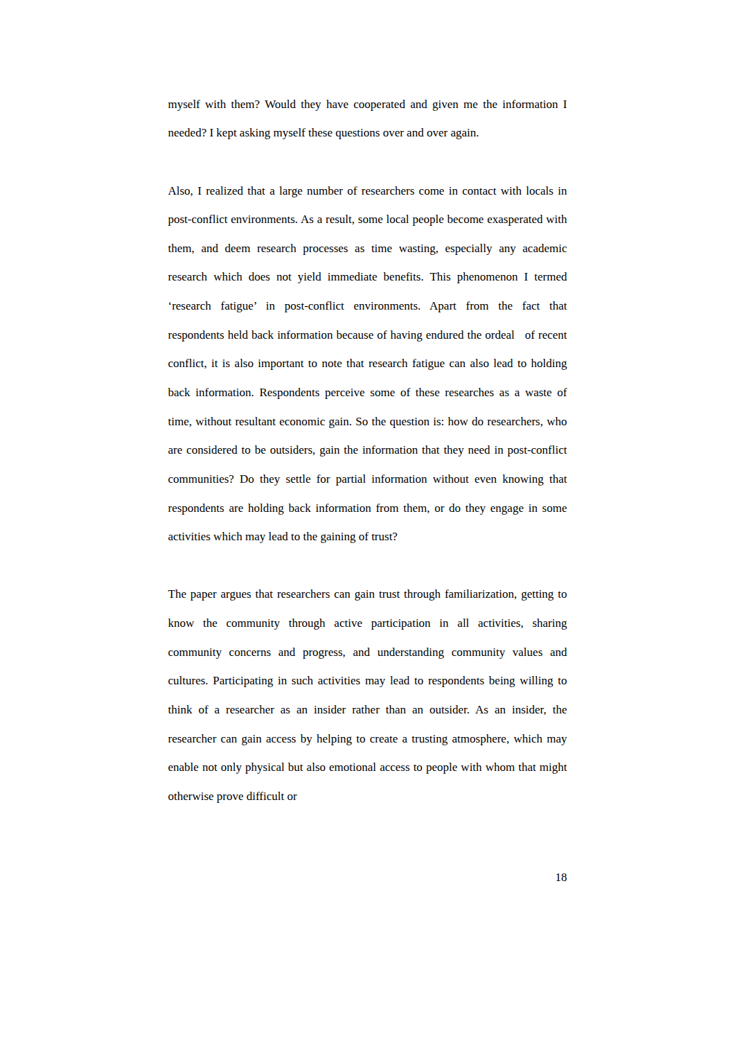myself with them? Would they have cooperated and given me the information I needed? I kept asking myself these questions over and over again.
Also, I realized that a large number of researchers come in contact with locals in post-conflict environments. As a result, some local people become exasperated with them, and deem research processes as time wasting, especially any academic research which does not yield immediate benefits. This phenomenon I termed ‘research fatigue’ in post-conflict environments. Apart from the fact that respondents held back information because of having endured the ordeal of recent conflict, it is also important to note that research fatigue can also lead to holding back information. Respondents perceive some of these researches as a waste of time, without resultant economic gain. So the question is: how do researchers, who are considered to be outsiders, gain the information that they need in post-conflict communities? Do they settle for partial information without even knowing that respondents are holding back information from them, or do they engage in some activities which may lead to the gaining of trust?
The paper argues that researchers can gain trust through familiarization, getting to know the community through active participation in all activities, sharing community concerns and progress, and understanding community values and cultures. Participating in such activities may lead to respondents being willing to think of a researcher as an insider rather than an outsider. As an insider, the researcher can gain access by helping to create a trusting atmosphere, which may enable not only physical but also emotional access to people with whom that might otherwise prove difficult or
18